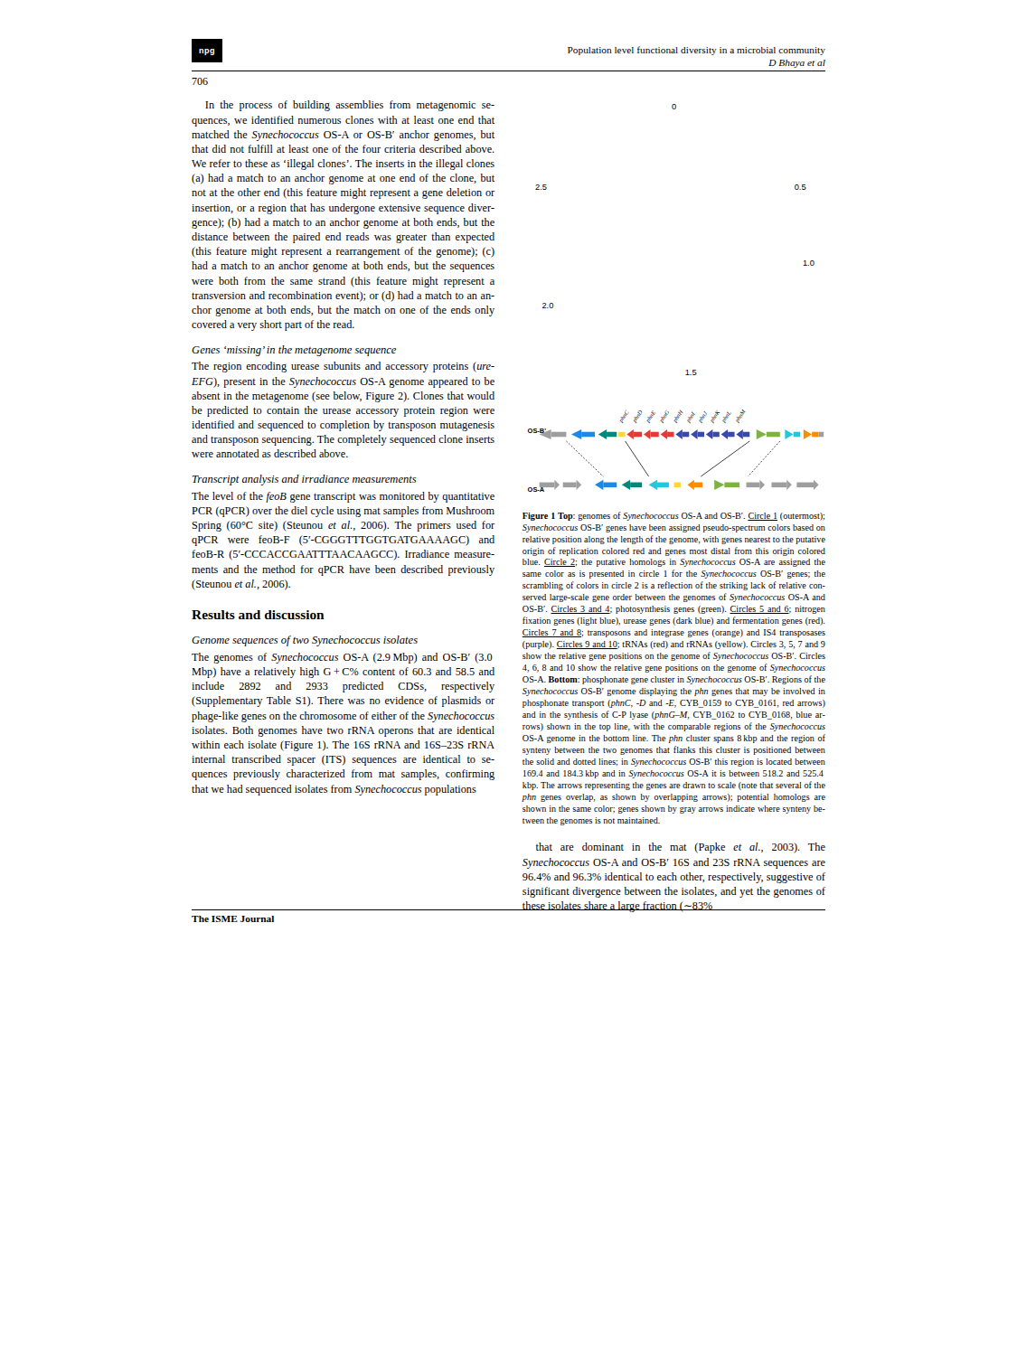npg
Population level functional diversity in a microbial community
D Bhaya et al
706
In the process of building assemblies from metagenomic sequences, we identified numerous clones with at least one end that matched the Synechococcus OS-A or OS-B′ anchor genomes, but that did not fulfill at least one of the four criteria described above. We refer to these as ‘illegal clones’. The inserts in the illegal clones (a) had a match to an anchor genome at one end of the clone, but not at the other end (this feature might represent a gene deletion or insertion, or a region that has undergone extensive sequence divergence); (b) had a match to an anchor genome at both ends, but the distance between the paired end reads was greater than expected (this feature might represent a rearrangement of the genome); (c) had a match to an anchor genome at both ends, but the sequences were both from the same strand (this feature might represent a transversion and recombination event); or (d) had a match to an anchor genome at both ends, but the match on one of the ends only covered a very short part of the read.
Genes ‘missing’ in the metagenome sequence
The region encoding urease subunits and accessory proteins (ureEFG), present in the Synechococcus OS-A genome appeared to be absent in the metagenome (see below, Figure 2). Clones that would be predicted to contain the urease accessory protein region were identified and sequenced to completion by transposon mutagenesis and transposon sequencing. The completely sequenced clone inserts were annotated as described above.
Transcript analysis and irradiance measurements
The level of the feoB gene transcript was monitored by quantitative PCR (qPCR) over the diel cycle using mat samples from Mushroom Spring (60°C site) (Steunou et al., 2006). The primers used for qPCR were feoB-F (5′-CGGGTTTGGTGATGAAAAGC) and feoB-R (5′-CCCACCGAATTTAACAAGCC). Irradiance measurements and the method for qPCR have been described previously (Steunou et al., 2006).
Results and discussion
Genome sequences of two Synechococcus isolates
The genomes of Synechococcus OS-A (2.9 Mbp) and OS-B′ (3.0 Mbp) have a relatively high G + C% content of 60.3 and 58.5 and include 2892 and 2933 predicted CDSs, respectively (Supplementary Table S1). There was no evidence of plasmids or phage-like genes on the chromosome of either of the Synechococcus isolates. Both genomes have two rRNA operons that are identical within each isolate (Figure 1). The 16S rRNA and 16S–23S rRNA internal transcribed spacer (ITS) sequences are identical to sequences previously characterized from mat samples, confirming that we had sequenced isolates from Synechococcus populations
0 0.5 1.0 1.5 2.0 2.5 OS-B' OS-A phnC phnD phnE phnG phnH phnI phnJ phnK phnL phnM
Figure 1 Top: genomes of Synechococcus OS-A and OS-B′. Circle 1 (outermost); Synechococcus OS-B′ genes have been assigned pseudo-spectrum colors based on relative position along the length of the genome, with genes nearest to the putative origin of replication colored red and genes most distal from this origin colored blue. Circle 2; the putative homologs in Synechococcus OS-A are assigned the same color as is presented in circle 1 for the Synechococcus OS-B′ genes; the scrambling of colors in circle 2 is a reflection of the striking lack of relative conserved large-scale gene order between the genomes of Synechococcus OS-A and OS-B′. Circles 3 and 4; photosynthesis genes (green). Circles 5 and 6; nitrogen fixation genes (light blue), urease genes (dark blue) and fermentation genes (red). Circles 7 and 8; transposons and integrase genes (orange) and IS4 transposases (purple). Circles 9 and 10; tRNAs (red) and rRNAs (yellow). Circles 3, 5, 7 and 9 show the relative gene positions on the genome of Synechococcus OS-B′. Circles 4, 6, 8 and 10 show the relative gene positions on the genome of Synechococcus OS-A. Bottom: phosphonate gene cluster in Synechococcus OS-B′. Regions of the Synechococcus OS-B′ genome displaying the phn genes that may be involved in phosphonate transport (phnC, -D and -E, CYB_0159 to CYB_0161, red arrows) and in the synthesis of C-P lyase (phnG–M, CYB_0162 to CYB_0168, blue arrows) shown in the top line, with the comparable regions of the Synechococcus OS-A genome in the bottom line. The phn cluster spans 8 kbp and the region of synteny between the two genomes that flanks this cluster is positioned between the solid and dotted lines; in Synechococcus OS-B′ this region is located between 169.4 and 184.3 kbp and in Synechococcus OS-A it is between 518.2 and 525.4 kbp. The arrows representing the genes are drawn to scale (note that several of the phn genes overlap, as shown by overlapping arrows); potential homologs are shown in the same color; genes shown by gray arrows indicate where synteny between the genomes is not maintained.
that are dominant in the mat (Papke et al., 2003). The Synechococcus OS-A and OS-B′ 16S and 23S rRNA sequences are 96.4% and 96.3% identical to each other, respectively, suggestive of significant divergence between the isolates, and yet the genomes of these isolates share a large fraction (∼83%
The ISME Journal